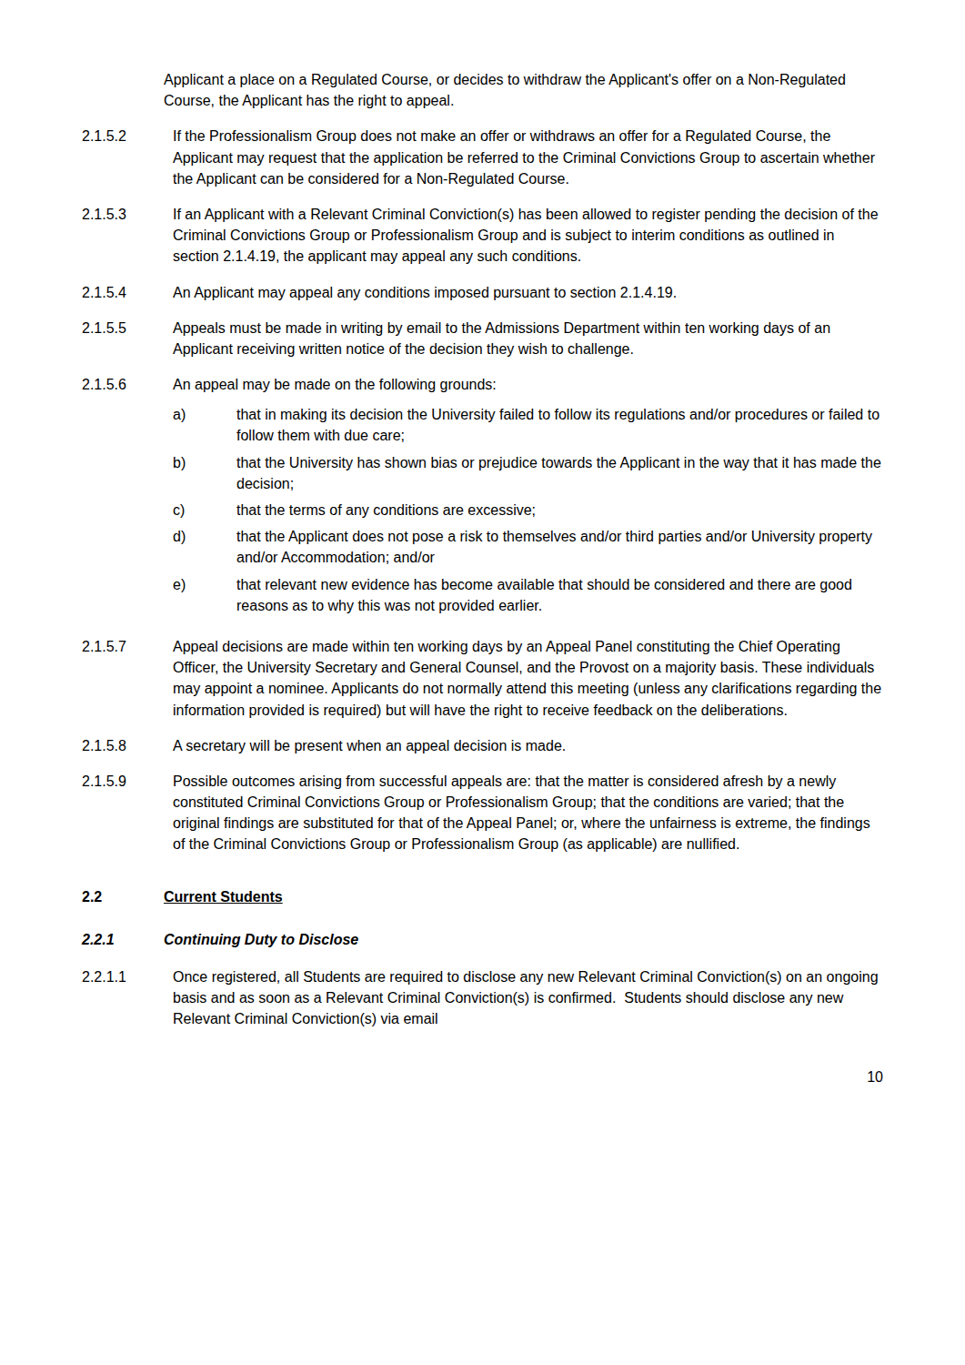Applicant a place on a Regulated Course, or decides to withdraw the Applicant's offer on a Non-Regulated Course, the Applicant has the right to appeal.
2.1.5.2
If the Professionalism Group does not make an offer or withdraws an offer for a Regulated Course, the Applicant may request that the application be referred to the Criminal Convictions Group to ascertain whether the Applicant can be considered for a Non-Regulated Course.
2.1.5.3
If an Applicant with a Relevant Criminal Conviction(s) has been allowed to register pending the decision of the Criminal Convictions Group or Professionalism Group and is subject to interim conditions as outlined in section 2.1.4.19, the applicant may appeal any such conditions.
2.1.5.4
An Applicant may appeal any conditions imposed pursuant to section 2.1.4.19.
2.1.5.5
Appeals must be made in writing by email to the Admissions Department within ten working days of an Applicant receiving written notice of the decision they wish to challenge.
2.1.5.6
An appeal may be made on the following grounds:
a) that in making its decision the University failed to follow its regulations and/or procedures or failed to follow them with due care;
b) that the University has shown bias or prejudice towards the Applicant in the way that it has made the decision;
c) that the terms of any conditions are excessive;
d) that the Applicant does not pose a risk to themselves and/or third parties and/or University property and/or Accommodation; and/or
e) that relevant new evidence has become available that should be considered and there are good reasons as to why this was not provided earlier.
2.1.5.7
Appeal decisions are made within ten working days by an Appeal Panel constituting the Chief Operating Officer, the University Secretary and General Counsel, and the Provost on a majority basis. These individuals may appoint a nominee. Applicants do not normally attend this meeting (unless any clarifications regarding the information provided is required) but will have the right to receive feedback on the deliberations.
2.1.5.8
A secretary will be present when an appeal decision is made.
2.1.5.9
Possible outcomes arising from successful appeals are: that the matter is considered afresh by a newly constituted Criminal Convictions Group or Professionalism Group; that the conditions are varied; that the original findings are substituted for that of the Appeal Panel; or, where the unfairness is extreme, the findings of the Criminal Convictions Group or Professionalism Group (as applicable) are nullified.
2.2 Current Students
2.2.1 Continuing Duty to Disclose
2.2.1.1
Once registered, all Students are required to disclose any new Relevant Criminal Conviction(s) on an ongoing basis and as soon as a Relevant Criminal Conviction(s) is confirmed. Students should disclose any new Relevant Criminal Conviction(s) via email
10